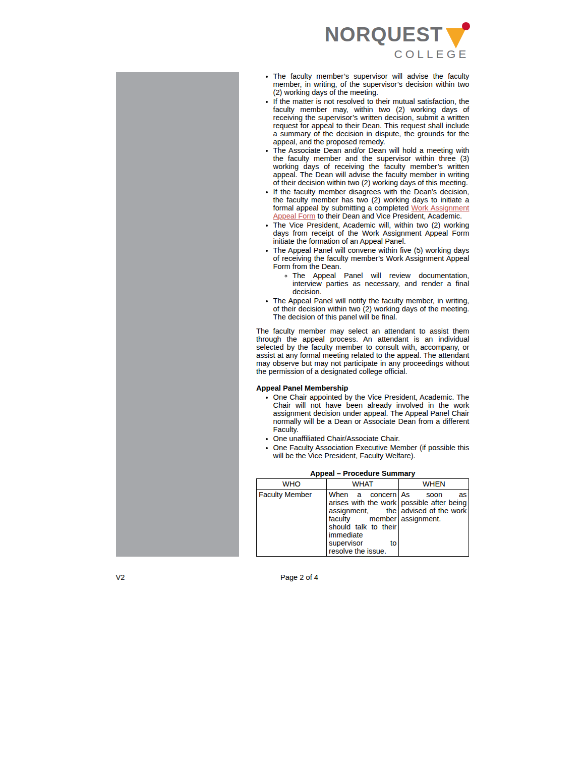NORQUEST COLLEGE
The faculty member’s supervisor will advise the faculty member, in writing, of the supervisor’s decision within two (2) working days of the meeting.
If the matter is not resolved to their mutual satisfaction, the faculty member may, within two (2) working days of receiving the supervisor’s written decision, submit a written request for appeal to their Dean. This request shall include a summary of the decision in dispute, the grounds for the appeal, and the proposed remedy.
The Associate Dean and/or Dean will hold a meeting with the faculty member and the supervisor within three (3) working days of receiving the faculty member’s written appeal. The Dean will advise the faculty member in writing of their decision within two (2) working days of this meeting.
If the faculty member disagrees with the Dean’s decision, the faculty member has two (2) working days to initiate a formal appeal by submitting a completed Work Assignment Appeal Form to their Dean and Vice President, Academic.
The Vice President, Academic will, within two (2) working days from receipt of the Work Assignment Appeal Form initiate the formation of an Appeal Panel.
The Appeal Panel will convene within five (5) working days of receiving the faculty member’s Work Assignment Appeal Form from the Dean.
The Appeal Panel will review documentation, interview parties as necessary, and render a final decision.
The Appeal Panel will notify the faculty member, in writing, of their decision within two (2) working days of the meeting. The decision of this panel will be final.
The faculty member may select an attendant to assist them through the appeal process. An attendant is an individual selected by the faculty member to consult with, accompany, or assist at any formal meeting related to the appeal. The attendant may observe but may not participate in any proceedings without the permission of a designated college official.
Appeal Panel Membership
One Chair appointed by the Vice President, Academic. The Chair will not have been already involved in the work assignment decision under appeal. The Appeal Panel Chair normally will be a Dean or Associate Dean from a different Faculty.
One unaffiliated Chair/Associate Chair.
One Faculty Association Executive Member (if possible this will be the Vice President, Faculty Welfare).
Appeal – Procedure Summary
| WHO | WHAT | WHEN |
| --- | --- | --- |
| Faculty Member | When a concern arises with the work assignment, the faculty member should talk to their immediate supervisor to resolve the issue. | As soon as possible after being advised of the work assignment. |
V2
Page 2 of 4